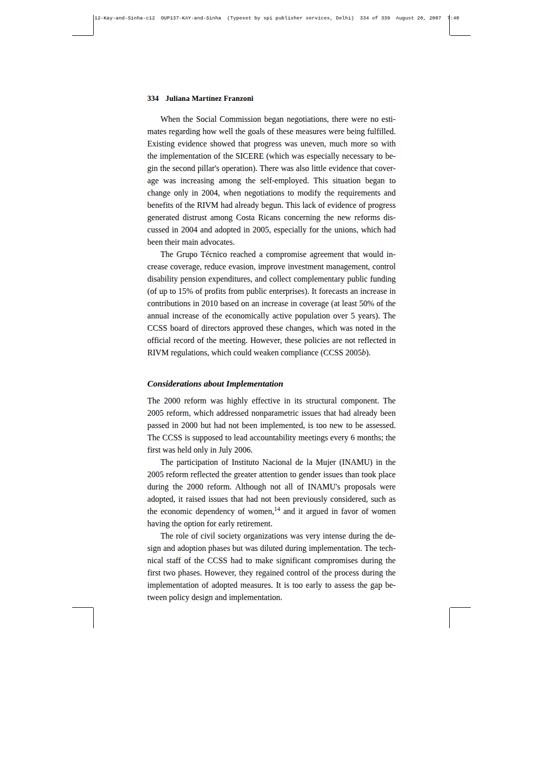12-Kay-and-Sinha-c12 OUP137-KAY-and-Sinha (Typeset by spi publisher services, Delhi) 334 of 339 August 20, 2007 7:40
334 Juliana Martínez Franzoni
When the Social Commission began negotiations, there were no estimates regarding how well the goals of these measures were being fulfilled. Existing evidence showed that progress was uneven, much more so with the implementation of the SICERE (which was especially necessary to begin the second pillar's operation). There was also little evidence that coverage was increasing among the self-employed. This situation began to change only in 2004, when negotiations to modify the requirements and benefits of the RIVM had already begun. This lack of evidence of progress generated distrust among Costa Ricans concerning the new reforms discussed in 2004 and adopted in 2005, especially for the unions, which had been their main advocates.
The Grupo Técnico reached a compromise agreement that would increase coverage, reduce evasion, improve investment management, control disability pension expenditures, and collect complementary public funding (of up to 15% of profits from public enterprises). It forecasts an increase in contributions in 2010 based on an increase in coverage (at least 50% of the annual increase of the economically active population over 5 years). The CCSS board of directors approved these changes, which was noted in the official record of the meeting. However, these policies are not reflected in RIVM regulations, which could weaken compliance (CCSS 2005b).
Considerations about Implementation
The 2000 reform was highly effective in its structural component. The 2005 reform, which addressed nonparametric issues that had already been passed in 2000 but had not been implemented, is too new to be assessed. The CCSS is supposed to lead accountability meetings every 6 months; the first was held only in July 2006.
The participation of Instituto Nacional de la Mujer (INAMU) in the 2005 reform reflected the greater attention to gender issues than took place during the 2000 reform. Although not all of INAMU's proposals were adopted, it raised issues that had not been previously considered, such as the economic dependency of women,14 and it argued in favor of women having the option for early retirement.
The role of civil society organizations was very intense during the design and adoption phases but was diluted during implementation. The technical staff of the CCSS had to make significant compromises during the first two phases. However, they regained control of the process during the implementation of adopted measures. It is too early to assess the gap between policy design and implementation.